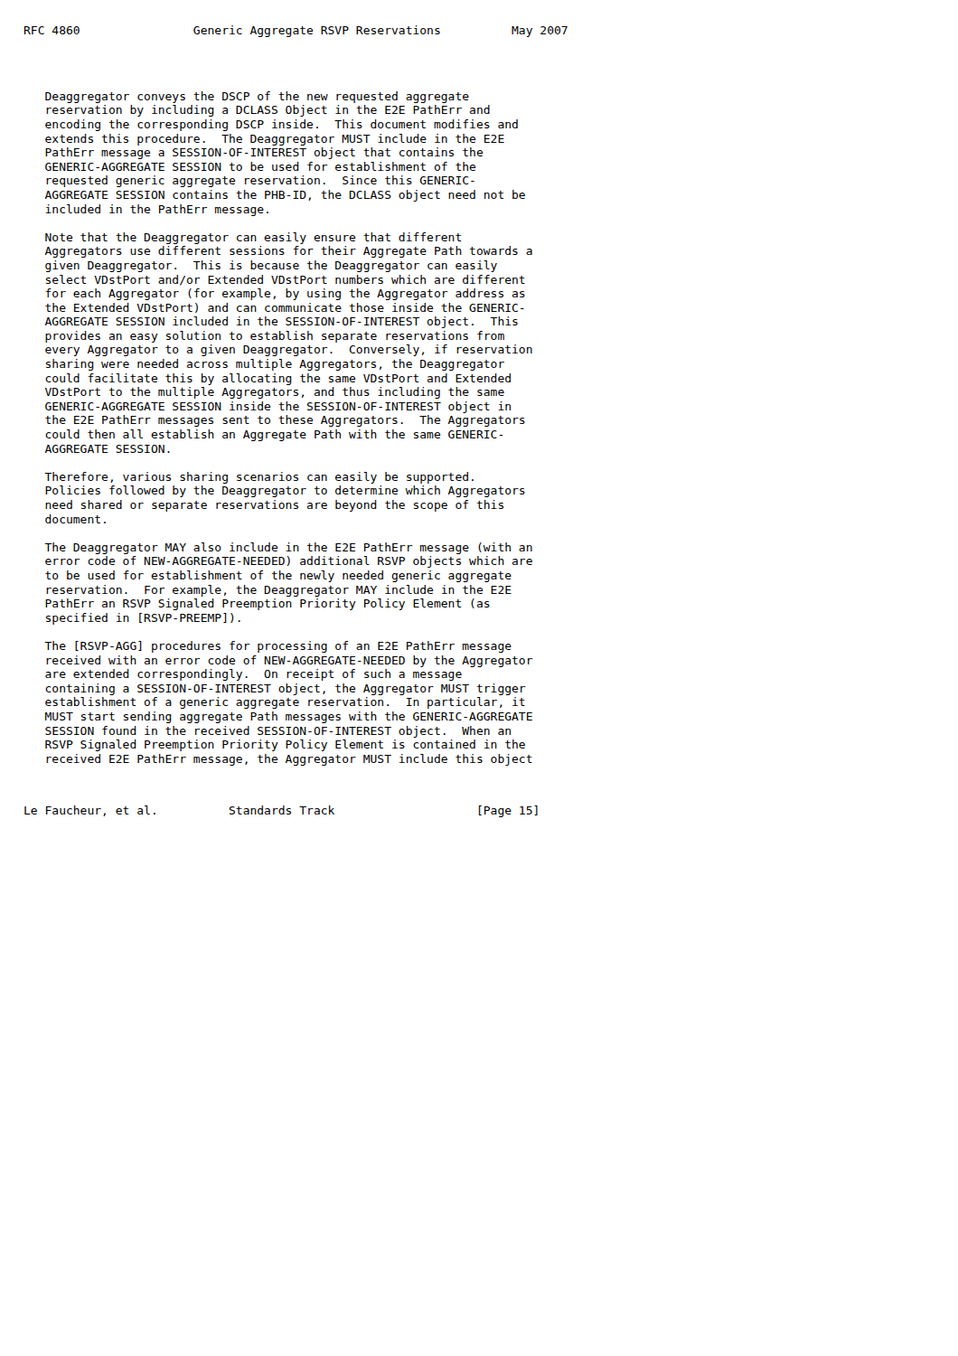RFC 4860 Generic Aggregate RSVP Reservations May 2007
Deaggregator conveys the DSCP of the new requested aggregate reservation by including a DCLASS Object in the E2E PathErr and encoding the corresponding DSCP inside. This document modifies and extends this procedure. The Deaggregator MUST include in the E2E PathErr message a SESSION-OF-INTEREST object that contains the GENERIC-AGGREGATE SESSION to be used for establishment of the requested generic aggregate reservation. Since this GENERIC- AGGREGATE SESSION contains the PHB-ID, the DCLASS object need not be included in the PathErr message. Note that the Deaggregator can easily ensure that different Aggregators use different sessions for their Aggregate Path towards a given Deaggregator. This is because the Deaggregator can easily select VDstPort and/or Extended VDstPort numbers which are different for each Aggregator (for example, by using the Aggregator address as the Extended VDstPort) and can communicate those inside the GENERIC- AGGREGATE SESSION included in the SESSION-OF-INTEREST object. This provides an easy solution to establish separate reservations from every Aggregator to a given Deaggregator. Conversely, if reservation sharing were needed across multiple Aggregators, the Deaggregator could facilitate this by allocating the same VDstPort and Extended VDstPort to the multiple Aggregators, and thus including the same GENERIC-AGGREGATE SESSION inside the SESSION-OF-INTEREST object in the E2E PathErr messages sent to these Aggregators. The Aggregators could then all establish an Aggregate Path with the same GENERIC- AGGREGATE SESSION. Therefore, various sharing scenarios can easily be supported. Policies followed by the Deaggregator to determine which Aggregators need shared or separate reservations are beyond the scope of this document. The Deaggregator MAY also include in the E2E PathErr message (with an error code of NEW-AGGREGATE-NEEDED) additional RSVP objects which are to be used for establishment of the newly needed generic aggregate reservation. For example, the Deaggregator MAY include in the E2E PathErr an RSVP Signaled Preemption Priority Policy Element (as specified in [RSVP-PREEMP]). The [RSVP-AGG] procedures for processing of an E2E PathErr message received with an error code of NEW-AGGREGATE-NEEDED by the Aggregator are extended correspondingly. On receipt of such a message containing a SESSION-OF-INTEREST object, the Aggregator MUST trigger establishment of a generic aggregate reservation. In particular, it MUST start sending aggregate Path messages with the GENERIC-AGGREGATE SESSION found in the received SESSION-OF-INTEREST object. When an RSVP Signaled Preemption Priority Policy Element is contained in the received E2E PathErr message, the Aggregator MUST include this object
Le Faucheur, et al. Standards Track [Page 15]